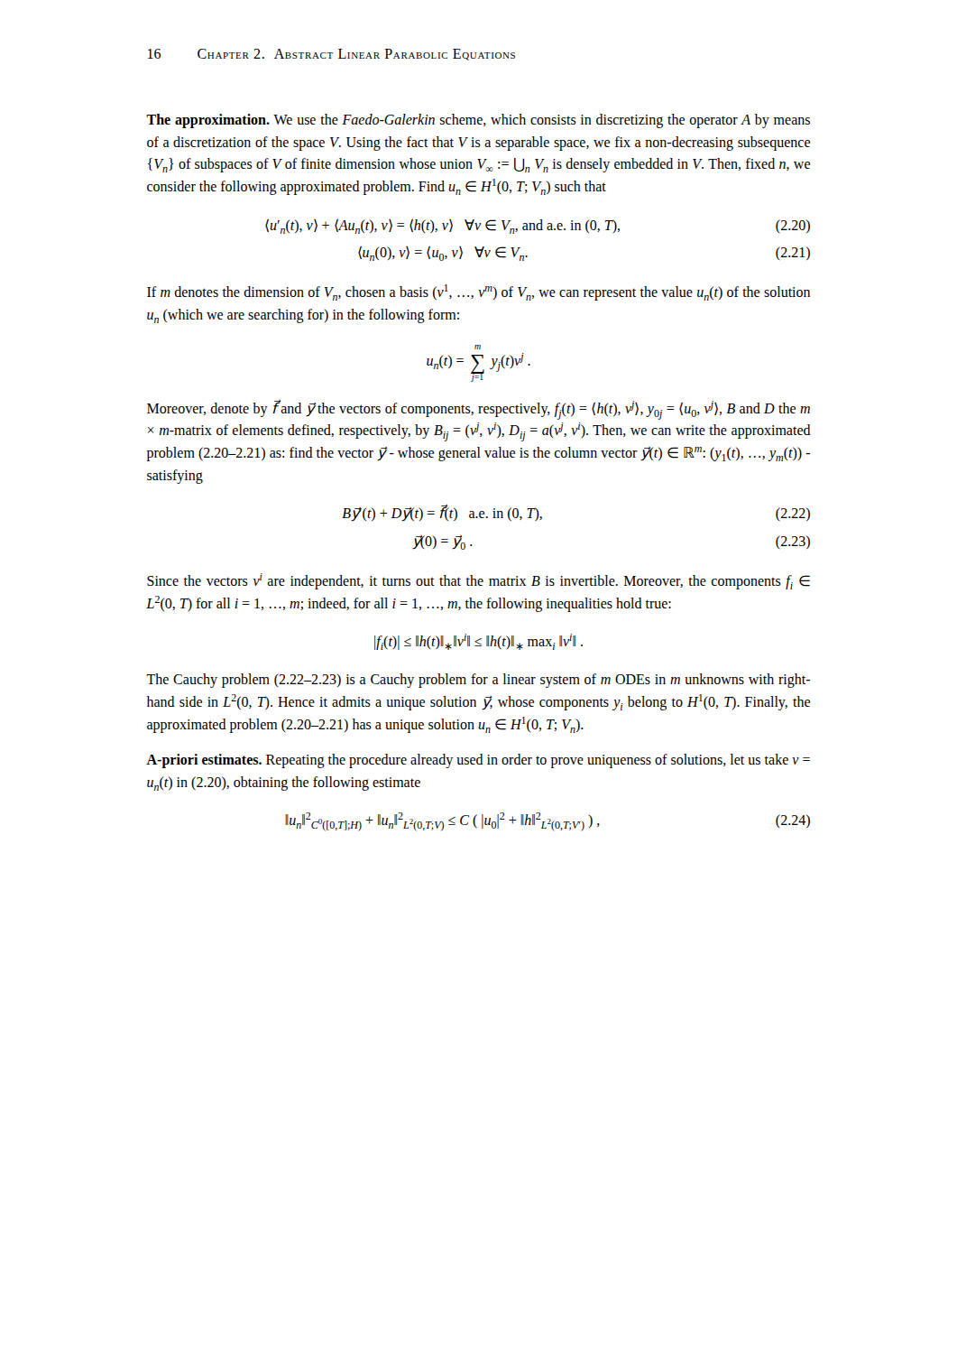16
Chapter 2. Abstract Linear Parabolic Equations
The approximation. We use the Faedo-Galerkin scheme, which consists in discretizing the operator A by means of a discretization of the space V. Using the fact that V is a separable space, we fix a non-decreasing subsequence {Vn} of subspaces of V of finite dimension whose union V∞ := ⋃n Vn is densely embedded in V. Then, fixed n, we consider the following approximated problem. Find un ∈ H1(0, T; Vn) such that
⟨u′n(t), v⟩ + ⟨Aun(t), v⟩ = ⟨h(t), v⟩ ∀v ∈ Vn, and a.e. in (0, T), (2.20)
⟨un(0), v⟩ = ⟨u0, v⟩ ∀v ∈ Vn. (2.21)
If m denotes the dimension of Vn, chosen a basis (v1, …, vm) of Vn, we can represent the value un(t) of the solution un (which we are searching for) in the following form:
un(t) = m∑j=1 yj(t)vj .
Moreover, denote by f⃗ and y⃗ the vectors of components, respectively, fj(t) = ⟨h(t), vj⟩, y0j = ⟨u0, vj⟩, B and D the m × m-matrix of elements defined, respectively, by Bij = (vj, vi), Dij = a(vj, vi). Then, we can write the approximated problem (2.20–2.21) as: find the vector y⃗ - whose general value is the column vector y⃗(t) ∈ ℝm: (y1(t), …, ym(t)) - satisfying
By⃗′(t) + Dy⃗(t) = f⃗(t) a.e. in (0, T), (2.22)
y⃗(0) = y⃗0 . (2.23)
Since the vectors vi are independent, it turns out that the matrix B is invertible. Moreover, the components fi ∈ L2(0, T) for all i = 1, …, m; indeed, for all i = 1, …, m, the following inequalities hold true:
|fi(t)| ≤ ‖h(t)‖∗‖vi‖ ≤ ‖h(t)‖∗ maxi ‖vi‖ .
The Cauchy problem (2.22–2.23) is a Cauchy problem for a linear system of m ODEs in m unknowns with right-hand side in L2(0, T). Hence it admits a unique solution y⃗, whose components yi belong to H1(0, T). Finally, the approximated problem (2.20–2.21) has a unique solution un ∈ H1(0, T; Vn).
A-priori estimates. Repeating the procedure already used in order to prove uniqueness of solutions, let us take v = un(t) in (2.20), obtaining the following estimate
‖un‖2C0([0,T];H) + ‖un‖2L2(0,T;V) ≤ C ( |u0|2 + ‖h‖2L2(0,T;V′) ) , (2.24)